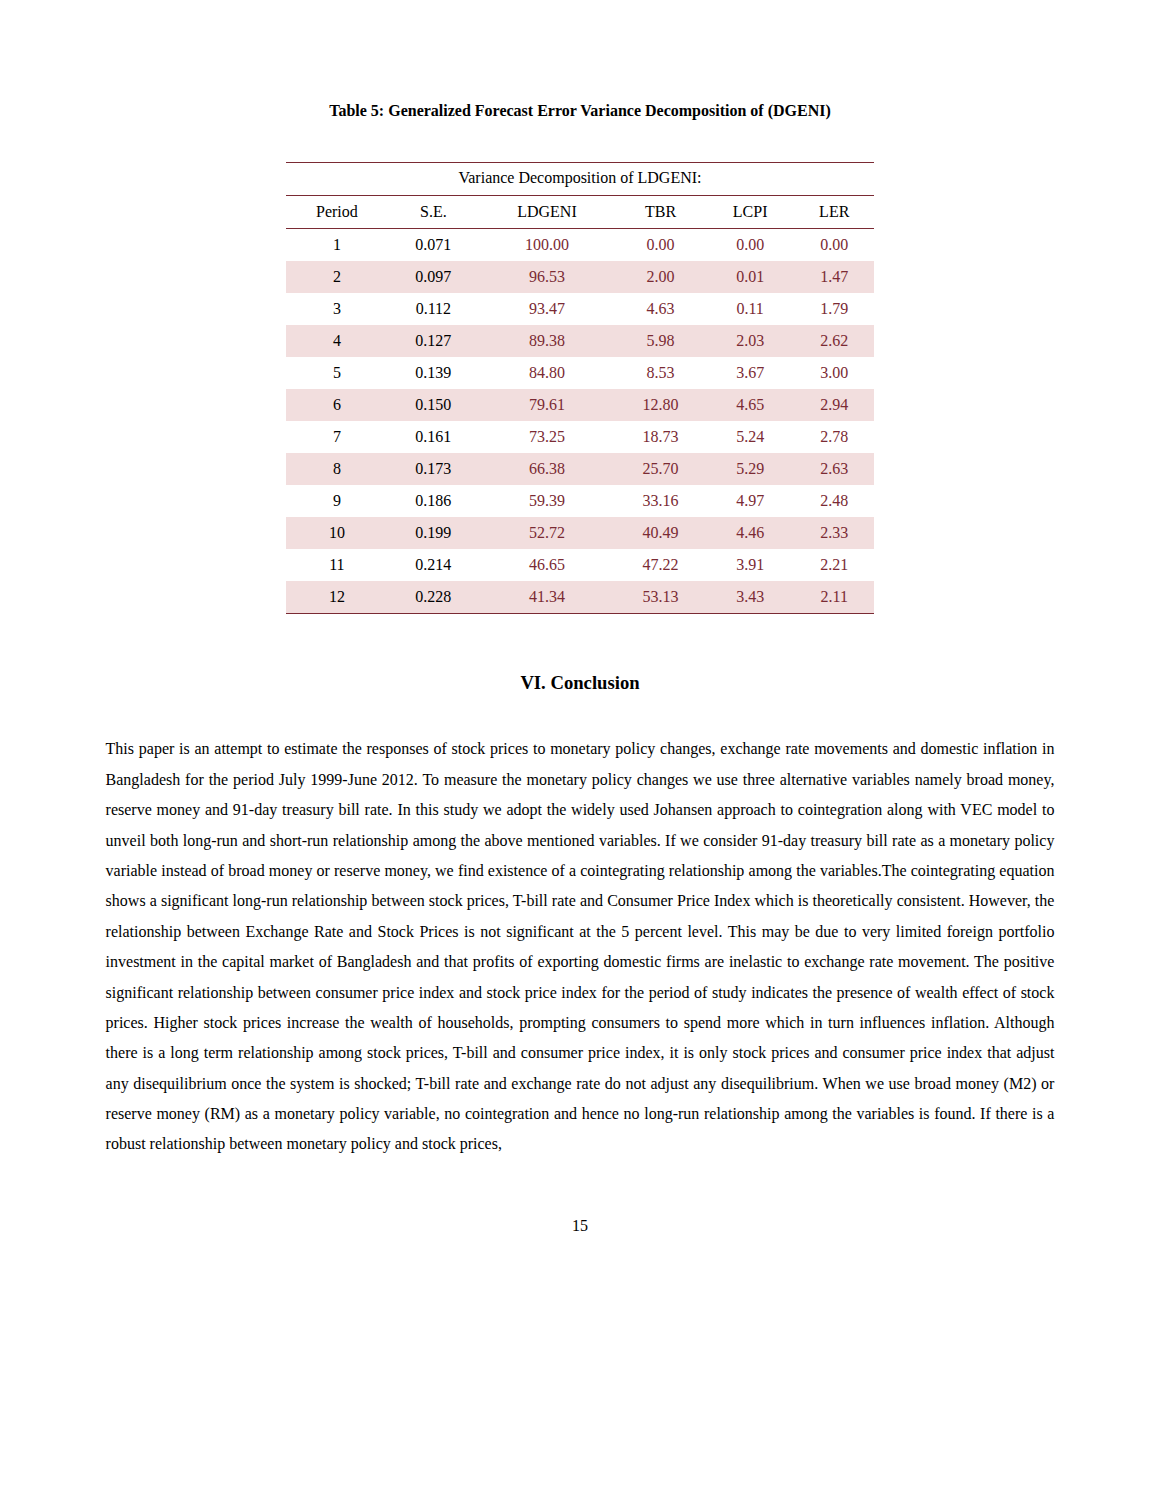Table 5: Generalized Forecast Error Variance Decomposition of (DGENI)
Variance Decomposition of LDGENI:
| Period | S.E. | LDGENI | TBR | LCPI | LER |
| --- | --- | --- | --- | --- | --- |
| 1 | 0.071 | 100.00 | 0.00 | 0.00 | 0.00 |
| 2 | 0.097 | 96.53 | 2.00 | 0.01 | 1.47 |
| 3 | 0.112 | 93.47 | 4.63 | 0.11 | 1.79 |
| 4 | 0.127 | 89.38 | 5.98 | 2.03 | 2.62 |
| 5 | 0.139 | 84.80 | 8.53 | 3.67 | 3.00 |
| 6 | 0.150 | 79.61 | 12.80 | 4.65 | 2.94 |
| 7 | 0.161 | 73.25 | 18.73 | 5.24 | 2.78 |
| 8 | 0.173 | 66.38 | 25.70 | 5.29 | 2.63 |
| 9 | 0.186 | 59.39 | 33.16 | 4.97 | 2.48 |
| 10 | 0.199 | 52.72 | 40.49 | 4.46 | 2.33 |
| 11 | 0.214 | 46.65 | 47.22 | 3.91 | 2.21 |
| 12 | 0.228 | 41.34 | 53.13 | 3.43 | 2.11 |
VI. Conclusion
This paper is an attempt to estimate the responses of stock prices to monetary policy changes, exchange rate movements and domestic inflation in Bangladesh for the period July 1999-June 2012. To measure the monetary policy changes we use three alternative variables namely broad money, reserve money and 91-day treasury bill rate. In this study we adopt the widely used Johansen approach to cointegration along with VEC model to unveil both long-run and short-run relationship among the above mentioned variables. If we consider 91-day treasury bill rate as a monetary policy variable instead of broad money or reserve money, we find existence of a cointegrating relationship among the variables.The cointegrating equation shows a significant long-run relationship between stock prices, T-bill rate and Consumer Price Index which is theoretically consistent. However, the relationship between Exchange Rate and Stock Prices is not significant at the 5 percent level. This may be due to very limited foreign portfolio investment in the capital market of Bangladesh and that profits of exporting domestic firms are inelastic to exchange rate movement. The positive significant relationship between consumer price index and stock price index for the period of study indicates the presence of wealth effect of stock prices. Higher stock prices increase the wealth of households, prompting consumers to spend more which in turn influences inflation. Although there is a long term relationship among stock prices, T-bill and consumer price index, it is only stock prices and consumer price index that adjust any disequilibrium once the system is shocked; T-bill rate and exchange rate do not adjust any disequilibrium. When we use broad money (M2) or reserve money (RM) as a monetary policy variable, no cointegration and hence no long-run relationship among the variables is found. If there is a robust relationship between monetary policy and stock prices,
15